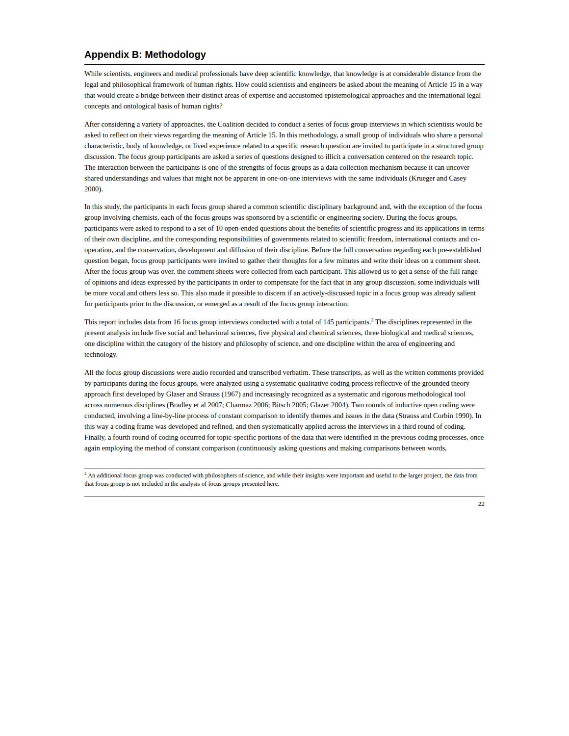Appendix B: Methodology
While scientists, engineers and medical professionals have deep scientific knowledge, that knowledge is at considerable distance from the legal and philosophical framework of human rights. How could scientists and engineers be asked about the meaning of Article 15 in a way that would create a bridge between their distinct areas of expertise and accustomed epistemological approaches and the international legal concepts and ontological basis of human rights?
After considering a variety of approaches, the Coalition decided to conduct a series of focus group interviews in which scientists would be asked to reflect on their views regarding the meaning of Article 15. In this methodology, a small group of individuals who share a personal characteristic, body of knowledge, or lived experience related to a specific research question are invited to participate in a structured group discussion. The focus group participants are asked a series of questions designed to illicit a conversation centered on the research topic. The interaction between the participants is one of the strengths of focus groups as a data collection mechanism because it can uncover shared understandings and values that might not be apparent in one-on-one interviews with the same individuals (Krueger and Casey 2000).
In this study, the participants in each focus group shared a common scientific disciplinary background and, with the exception of the focus group involving chemists, each of the focus groups was sponsored by a scientific or engineering society. During the focus groups, participants were asked to respond to a set of 10 open-ended questions about the benefits of scientific progress and its applications in terms of their own discipline, and the corresponding responsibilities of governments related to scientific freedom, international contacts and co-operation, and the conservation, development and diffusion of their discipline. Before the full conversation regarding each pre-established question began, focus group participants were invited to gather their thoughts for a few minutes and write their ideas on a comment sheet. After the focus group was over, the comment sheets were collected from each participant. This allowed us to get a sense of the full range of opinions and ideas expressed by the participants in order to compensate for the fact that in any group discussion, some individuals will be more vocal and others less so. This also made it possible to discern if an actively-discussed topic in a focus group was already salient for participants prior to the discussion, or emerged as a result of the focus group interaction.
This report includes data from 16 focus group interviews conducted with a total of 145 participants.2 The disciplines represented in the present analysis include five social and behavioral sciences, five physical and chemical sciences, three biological and medical sciences, one discipline within the category of the history and philosophy of science, and one discipline within the area of engineering and technology.
All the focus group discussions were audio recorded and transcribed verbatim. These transcripts, as well as the written comments provided by participants during the focus groups, were analyzed using a systematic qualitative coding process reflective of the grounded theory approach first developed by Glaser and Strauss (1967) and increasingly recognized as a systematic and rigorous methodological tool across numerous disciplines (Bradley et al 2007; Charmaz 2006; Bitsch 2005; Glazer 2004). Two rounds of inductive open coding were conducted, involving a line-by-line process of constant comparison to identify themes and issues in the data (Strauss and Corbin 1990). In this way a coding frame was developed and refined, and then systematically applied across the interviews in a third round of coding. Finally, a fourth round of coding occurred for topic-specific portions of the data that were identified in the previous coding processes, once again employing the method of constant comparison (continuously asking questions and making comparisons between words,
2 An additional focus group was conducted with philosophers of science, and while their insights were important and useful to the larger project, the data from that focus group is not included in the analysis of focus groups presented here.
22